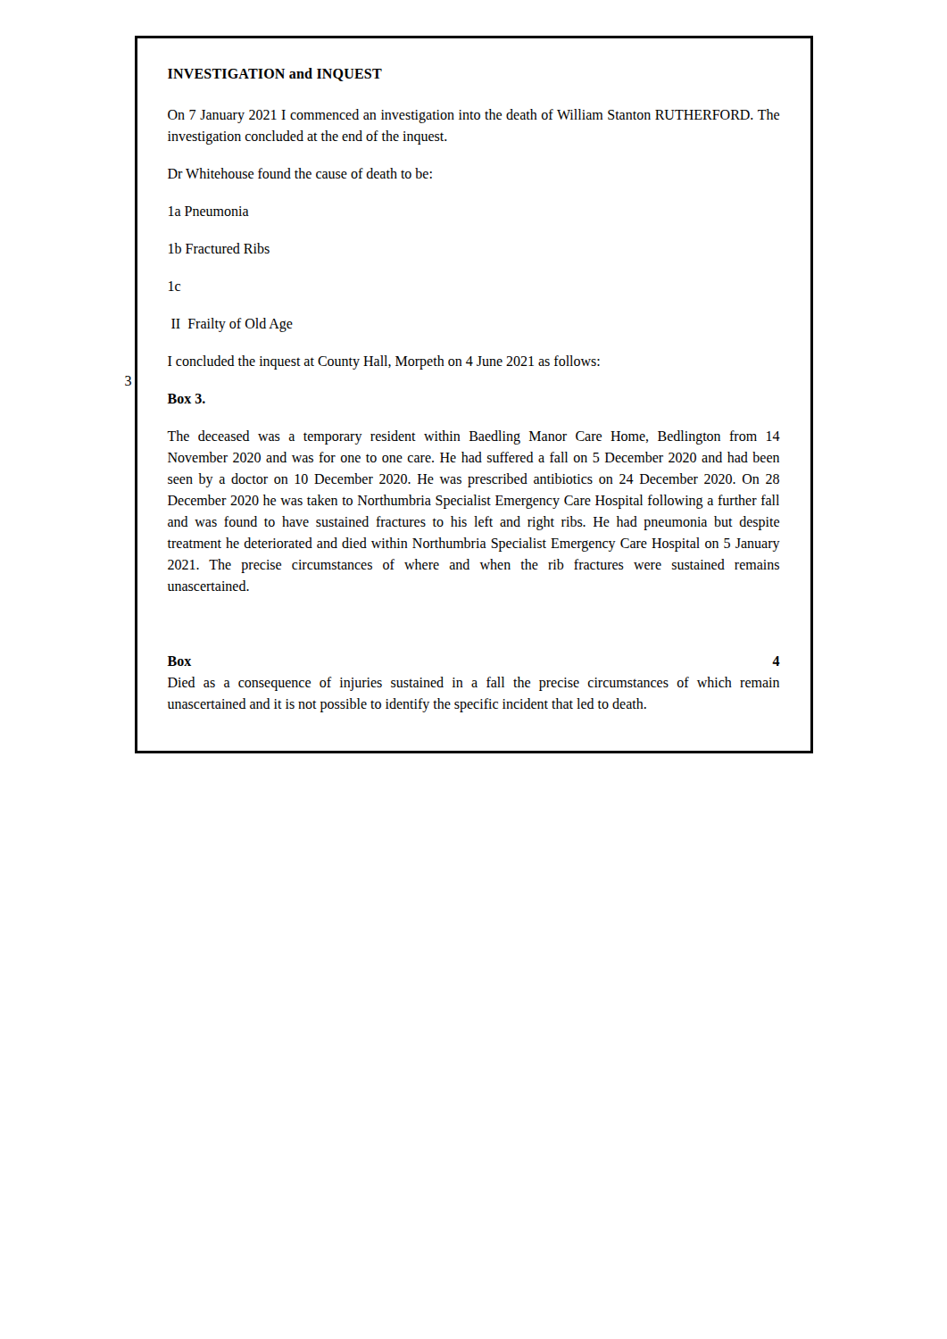3
INVESTIGATION and INQUEST
On 7 January 2021 I commenced an investigation into the death of William Stanton RUTHERFORD. The investigation concluded at the end of the inquest.
Dr Whitehouse found the cause of death to be:
1a Pneumonia
1b Fractured Ribs
1c
II Frailty of Old Age
I concluded the inquest at County Hall, Morpeth on 4 June 2021 as follows:
Box 3.
The deceased was a temporary resident within Baedling Manor Care Home, Bedlington from 14 November 2020 and was for one to one care. He had suffered a fall on 5 December 2020 and had been seen by a doctor on 10 December 2020. He was prescribed antibiotics on 24 December 2020. On 28 December 2020 he was taken to Northumbria Specialist Emergency Care Hospital following a further fall and was found to have sustained fractures to his left and right ribs. He had pneumonia but despite treatment he deteriorated and died within Northumbria Specialist Emergency Care Hospital on 5 January 2021. The precise circumstances of where and when the rib fractures were sustained remains unascertained.
Box 4
Died as a consequence of injuries sustained in a fall the precise circumstances of which remain unascertained and it is not possible to identify the specific incident that led to death.